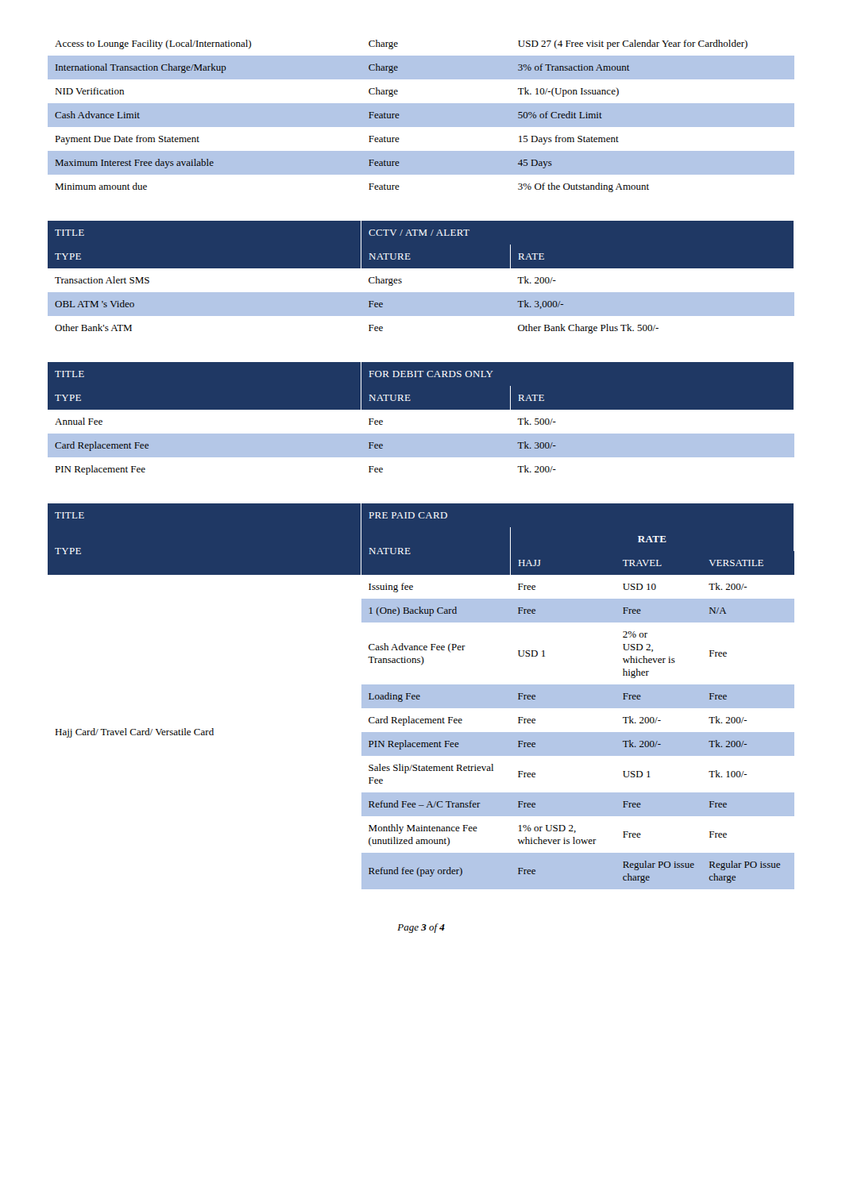| Access to Lounge Facility (Local/International) | Charge | USD 27 (4 Free visit per Calendar Year for Cardholder) |
| International Transaction Charge/Markup | Charge | 3% of Transaction Amount |
| NID Verification | Charge | Tk. 10/-(Upon Issuance) |
| Cash Advance Limit | Feature | 50% of Credit Limit |
| Payment Due Date from Statement | Feature | 15 Days from Statement |
| Maximum Interest Free days available | Feature | 45 Days |
| Minimum amount due | Feature | 3% Of the Outstanding Amount |
| TITLE | CCTV / ATM / ALERT |
| TYPE | NATURE | RATE |
| Transaction Alert SMS | Charges | Tk. 200/- |
| OBL ATM 's Video | Fee | Tk. 3,000/- |
| Other Bank's ATM | Fee | Other Bank Charge Plus Tk. 500/- |
| TITLE | FOR DEBIT CARDS ONLY |
| TYPE | NATURE | RATE |
| Annual Fee | Fee | Tk. 500/- |
| Card Replacement Fee | Fee | Tk. 300/- |
| PIN Replacement Fee | Fee | Tk. 200/- |
| TITLE | PRE PAID CARD |
| TYPE | NATURE | RATE |
| HAJJ | TRAVEL | VERSATILE |
| Hajj Card/ Travel Card/ Versatile Card | Issuing fee | Free | USD 10 | Tk. 200/- |
| 1 (One) Backup Card | Free | Free | N/A |
| Cash Advance Fee (Per Transactions) | USD 1 | 2% or USD 2, whichever is higher | Free |
| Loading Fee | Free | Free | Free |
| Card Replacement Fee | Free | Tk. 200/- | Tk. 200/- |
| PIN Replacement Fee | Free | Tk. 200/- | Tk. 200/- |
| Sales Slip/Statement Retrieval Fee | Free | USD 1 | Tk. 100/- |
| Refund Fee – A/C Transfer | Free | Free | Free |
| Monthly Maintenance Fee (unutilized amount) | 1% or USD 2, whichever is lower | Free | Free |
| Refund fee (pay order) | Free | Regular PO issue charge | Regular PO issue charge |
Page 3 of 4